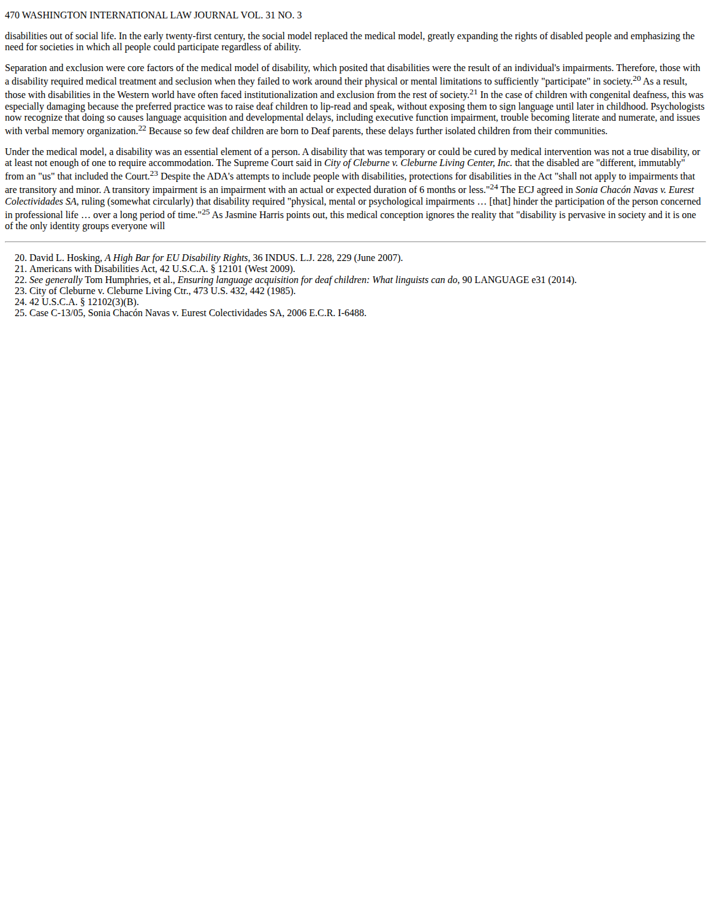470 WASHINGTON INTERNATIONAL LAW JOURNAL VOL. 31 NO. 3
disabilities out of social life. In the early twenty-first century, the social model replaced the medical model, greatly expanding the rights of disabled people and emphasizing the need for societies in which all people could participate regardless of ability.
Separation and exclusion were core factors of the medical model of disability, which posited that disabilities were the result of an individual's impairments. Therefore, those with a disability required medical treatment and seclusion when they failed to work around their physical or mental limitations to sufficiently "participate" in society.20 As a result, those with disabilities in the Western world have often faced institutionalization and exclusion from the rest of society.21 In the case of children with congenital deafness, this was especially damaging because the preferred practice was to raise deaf children to lip-read and speak, without exposing them to sign language until later in childhood. Psychologists now recognize that doing so causes language acquisition and developmental delays, including executive function impairment, trouble becoming literate and numerate, and issues with verbal memory organization.22 Because so few deaf children are born to Deaf parents, these delays further isolated children from their communities.
Under the medical model, a disability was an essential element of a person. A disability that was temporary or could be cured by medical intervention was not a true disability, or at least not enough of one to require accommodation. The Supreme Court said in City of Cleburne v. Cleburne Living Center, Inc. that the disabled are "different, immutably" from an "us" that included the Court.23 Despite the ADA's attempts to include people with disabilities, protections for disabilities in the Act "shall not apply to impairments that are transitory and minor. A transitory impairment is an impairment with an actual or expected duration of 6 months or less."24 The ECJ agreed in Sonia Chacón Navas v. Eurest Colectividades SA, ruling (somewhat circularly) that disability required "physical, mental or psychological impairments … [that] hinder the participation of the person concerned in professional life … over a long period of time."25 As Jasmine Harris points out, this medical conception ignores the reality that "disability is pervasive in society and it is one of the only identity groups everyone will
David L. Hosking, A High Bar for EU Disability Rights, 36 INDUS. L.J. 228, 229 (June 2007).
Americans with Disabilities Act, 42 U.S.C.A. § 12101 (West 2009).
See generally Tom Humphries, et al., Ensuring language acquisition for deaf children: What linguists can do, 90 LANGUAGE e31 (2014).
City of Cleburne v. Cleburne Living Ctr., 473 U.S. 432, 442 (1985).
42 U.S.C.A. § 12102(3)(B).
Case C-13/05, Sonia Chacón Navas v. Eurest Colectividades SA, 2006 E.C.R. I-6488.